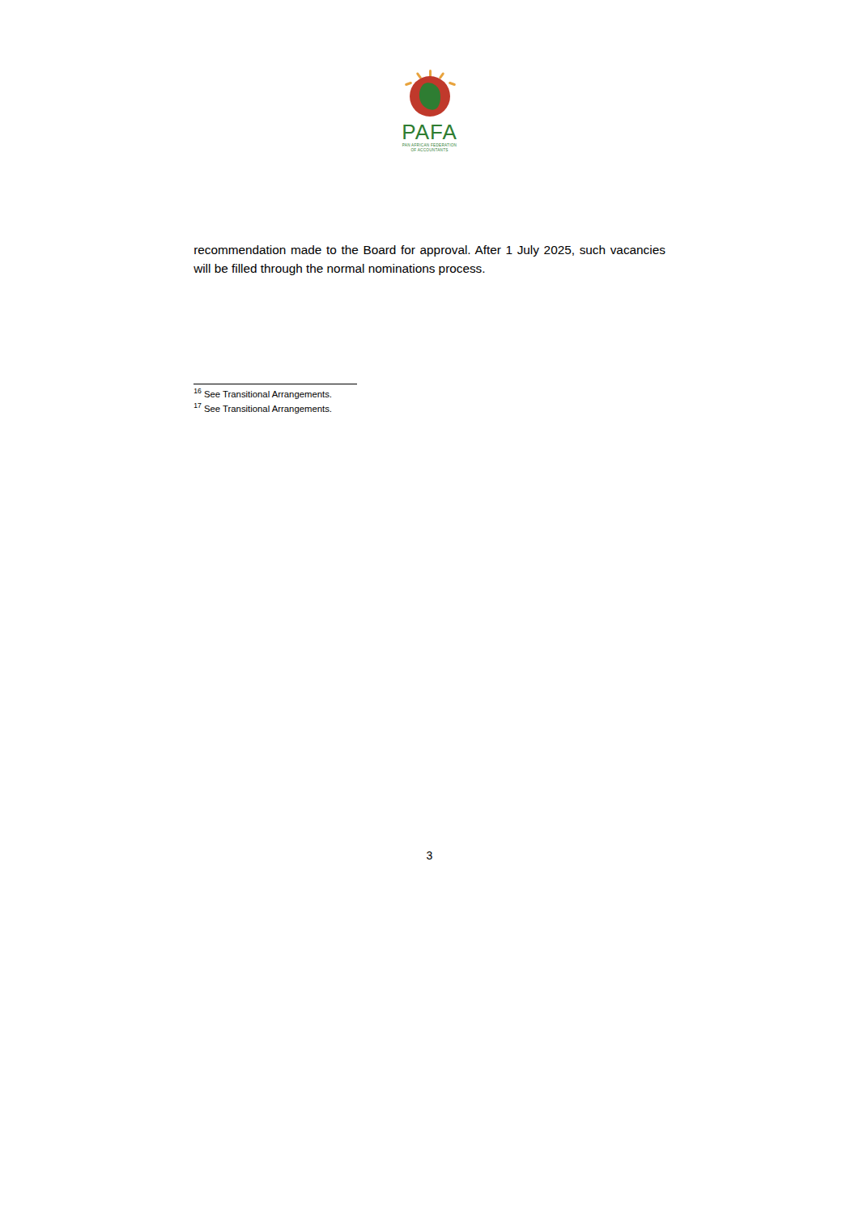PAFA
PAN AFRICAN FEDERATION
OF ACCOUNTANTS
recommendation made to the Board for approval. After 1 July 2025, such vacancies will be filled through the normal nominations process.
16 See Transitional Arrangements.
17 See Transitional Arrangements.
3